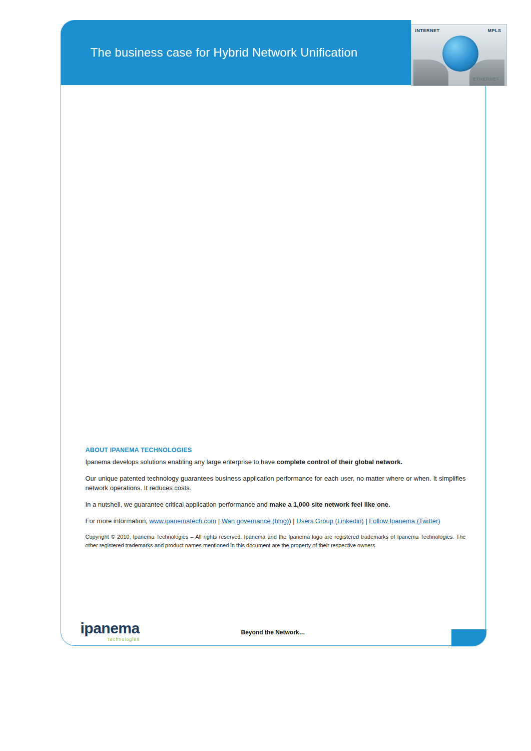The business case for Hybrid Network Unification
INTERNET MPLS ETHERNET
ABOUT IPANEMA TECHNOLOGIES
Ipanema develops solutions enabling any large enterprise to have complete control of their global network.
Our unique patented technology guarantees business application performance for each user, no matter where or when. It simplifies network operations. It reduces costs.
In a nutshell, we guarantee critical application performance and make a 1,000 site network feel like one.
For more information, www.ipanematech.com | Wan governance (blog)) | Users Group (Linkedin) | Follow Ipanema (Twitter)
Copyright © 2010, Ipanema Technologies – All rights reserved. Ipanema and the Ipanema logo are registered trademarks of Ipanema Technologies. The other registered trademarks and product names mentioned in this document are the property of their respective owners.
ipanema
Technologies
Beyond the Network…